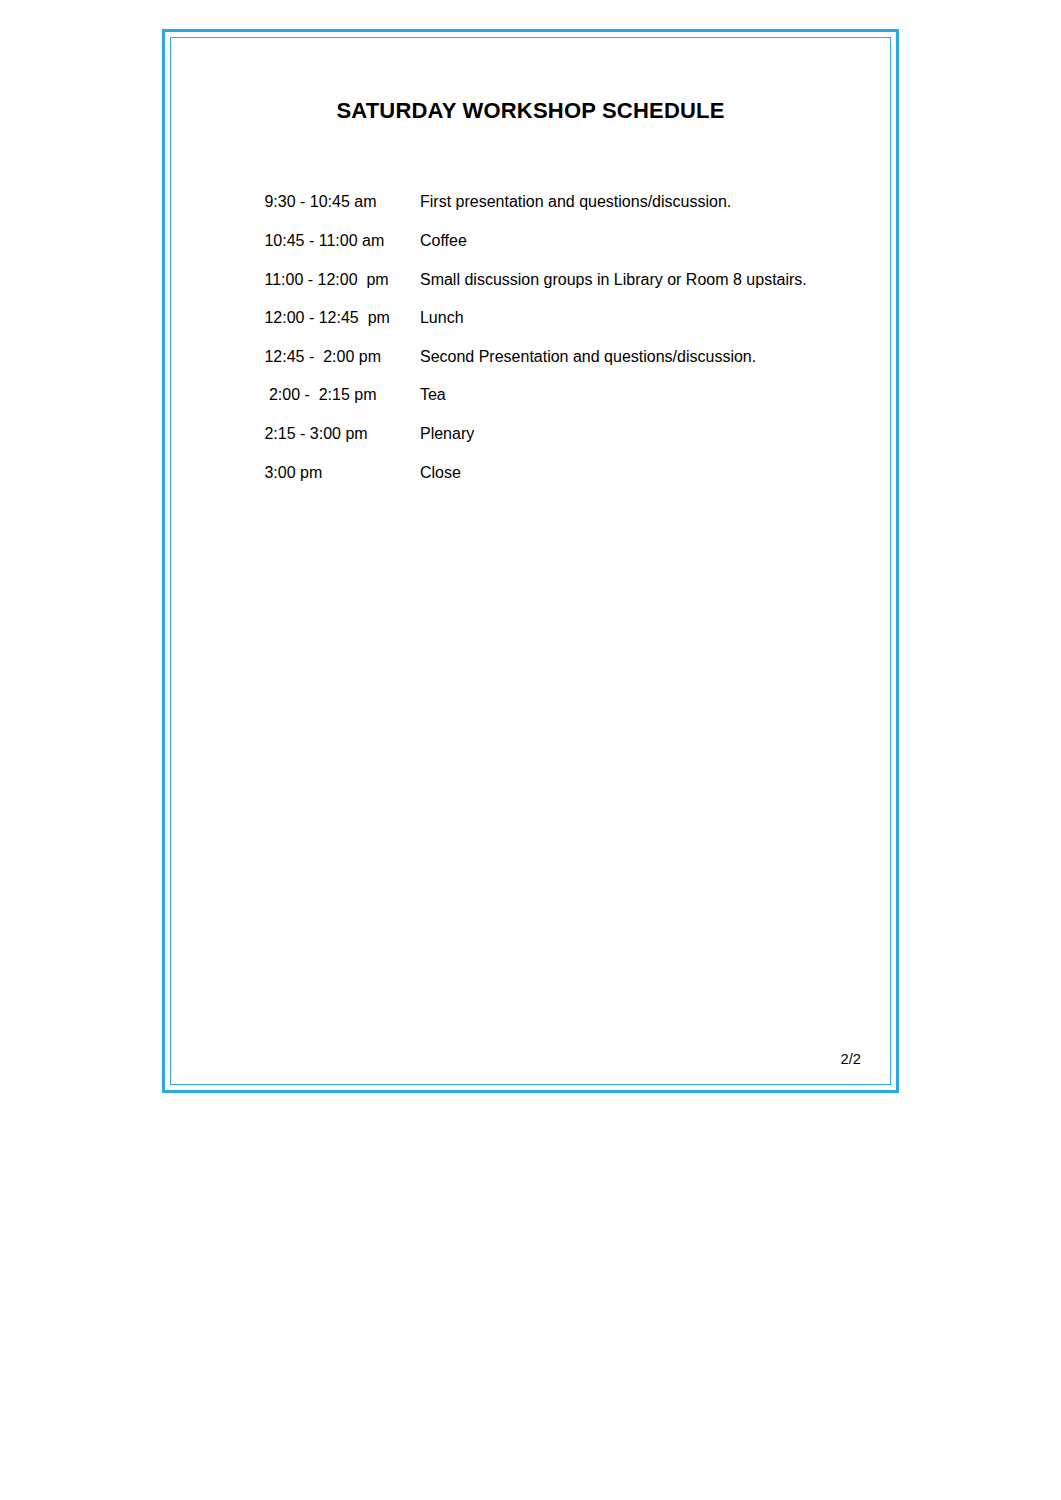SATURDAY WORKSHOP SCHEDULE
| 9:30 - 10:45 am | First presentation and questions/discussion. |
| 10:45 - 11:00 am | Coffee |
| 11:00 - 12:00 pm | Small discussion groups in Library or Room 8 upstairs. |
| 12:00 - 12:45 pm | Lunch |
| 12:45 - 2:00 pm | Second Presentation and questions/discussion. |
| 2:00 - 2:15 pm | Tea |
| 2:15 - 3:00 pm | Plenary |
| 3:00 pm | Close |
2/2